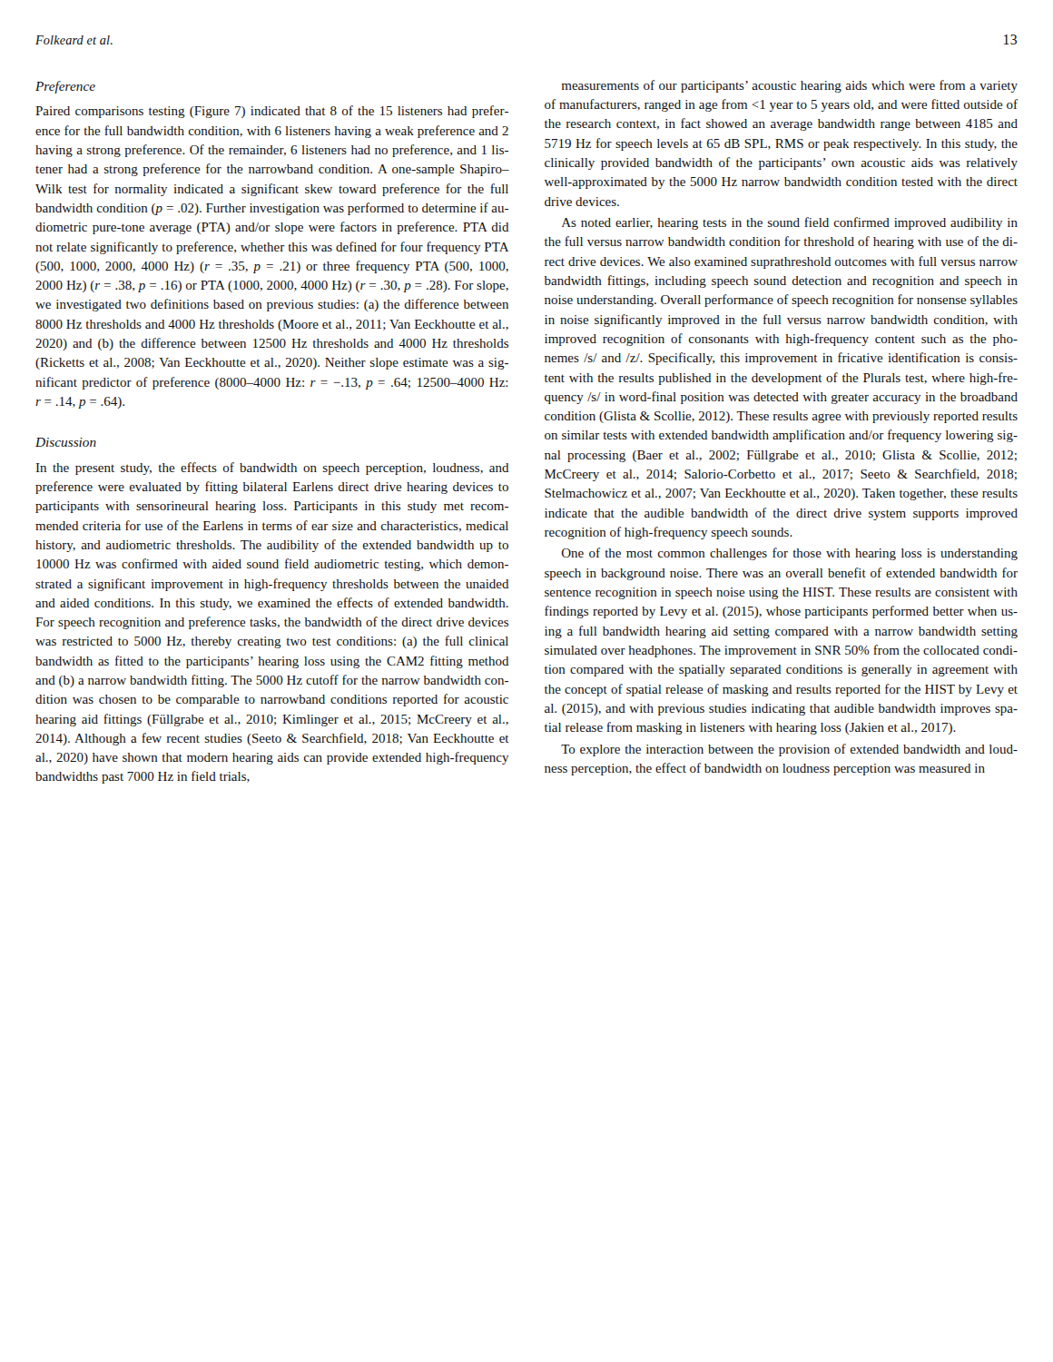Folkeard et al.
13
Preference
Paired comparisons testing (Figure 7) indicated that 8 of the 15 listeners had preference for the full bandwidth condition, with 6 listeners having a weak preference and 2 having a strong preference. Of the remainder, 6 listeners had no preference, and 1 listener had a strong preference for the narrowband condition. A one-sample Shapiro–Wilk test for normality indicated a significant skew toward preference for the full bandwidth condition (p = .02). Further investigation was performed to determine if audiometric pure-tone average (PTA) and/or slope were factors in preference. PTA did not relate significantly to preference, whether this was defined for four frequency PTA (500, 1000, 2000, 4000 Hz) (r = .35, p = .21) or three frequency PTA (500, 1000, 2000 Hz) (r = .38, p = .16) or PTA (1000, 2000, 4000 Hz) (r = .30, p = .28). For slope, we investigated two definitions based on previous studies: (a) the difference between 8000 Hz thresholds and 4000 Hz thresholds (Moore et al., 2011; Van Eeckhoutte et al., 2020) and (b) the difference between 12500 Hz thresholds and 4000 Hz thresholds (Ricketts et al., 2008; Van Eeckhoutte et al., 2020). Neither slope estimate was a significant predictor of preference (8000–4000 Hz: r = −.13, p = .64; 12500–4000 Hz: r = .14, p = .64).
Discussion
In the present study, the effects of bandwidth on speech perception, loudness, and preference were evaluated by fitting bilateral Earlens direct drive hearing devices to participants with sensorineural hearing loss. Participants in this study met recommended criteria for use of the Earlens in terms of ear size and characteristics, medical history, and audiometric thresholds. The audibility of the extended bandwidth up to 10000 Hz was confirmed with aided sound field audiometric testing, which demonstrated a significant improvement in high-frequency thresholds between the unaided and aided conditions. In this study, we examined the effects of extended bandwidth. For speech recognition and preference tasks, the bandwidth of the direct drive devices was restricted to 5000 Hz, thereby creating two test conditions: (a) the full clinical bandwidth as fitted to the participants’ hearing loss using the CAM2 fitting method and (b) a narrow bandwidth fitting. The 5000 Hz cutoff for the narrow bandwidth condition was chosen to be comparable to narrowband conditions reported for acoustic hearing aid fittings (Füllgrabe et al., 2010; Kimlinger et al., 2015; McCreery et al., 2014). Although a few recent studies (Seeto & Searchfield, 2018; Van Eeckhoutte et al., 2020) have shown that modern hearing aids can provide extended high-frequency bandwidths past 7000 Hz in field trials,
measurements of our participants’ acoustic hearing aids which were from a variety of manufacturers, ranged in age from <1 year to 5 years old, and were fitted outside of the research context, in fact showed an average bandwidth range between 4185 and 5719 Hz for speech levels at 65 dB SPL, RMS or peak respectively. In this study, the clinically provided bandwidth of the participants’ own acoustic aids was relatively well-approximated by the 5000 Hz narrow bandwidth condition tested with the direct drive devices.
As noted earlier, hearing tests in the sound field confirmed improved audibility in the full versus narrow bandwidth condition for threshold of hearing with use of the direct drive devices. We also examined suprathreshold outcomes with full versus narrow bandwidth fittings, including speech sound detection and recognition and speech in noise understanding. Overall performance of speech recognition for nonsense syllables in noise significantly improved in the full versus narrow bandwidth condition, with improved recognition of consonants with high-frequency content such as the phonemes /s/ and /z/. Specifically, this improvement in fricative identification is consistent with the results published in the development of the Plurals test, where high-frequency /s/ in word-final position was detected with greater accuracy in the broadband condition (Glista & Scollie, 2012). These results agree with previously reported results on similar tests with extended bandwidth amplification and/or frequency lowering signal processing (Baer et al., 2002; Füllgrabe et al., 2010; Glista & Scollie, 2012; McCreery et al., 2014; Salorio-Corbetto et al., 2017; Seeto & Searchfield, 2018; Stelmachowicz et al., 2007; Van Eeckhoutte et al., 2020). Taken together, these results indicate that the audible bandwidth of the direct drive system supports improved recognition of high-frequency speech sounds.
One of the most common challenges for those with hearing loss is understanding speech in background noise. There was an overall benefit of extended bandwidth for sentence recognition in speech noise using the HIST. These results are consistent with findings reported by Levy et al. (2015), whose participants performed better when using a full bandwidth hearing aid setting compared with a narrow bandwidth setting simulated over headphones. The improvement in SNR 50% from the collocated condition compared with the spatially separated conditions is generally in agreement with the concept of spatial release of masking and results reported for the HIST by Levy et al. (2015), and with previous studies indicating that audible bandwidth improves spatial release from masking in listeners with hearing loss (Jakien et al., 2017).
To explore the interaction between the provision of extended bandwidth and loudness perception, the effect of bandwidth on loudness perception was measured in